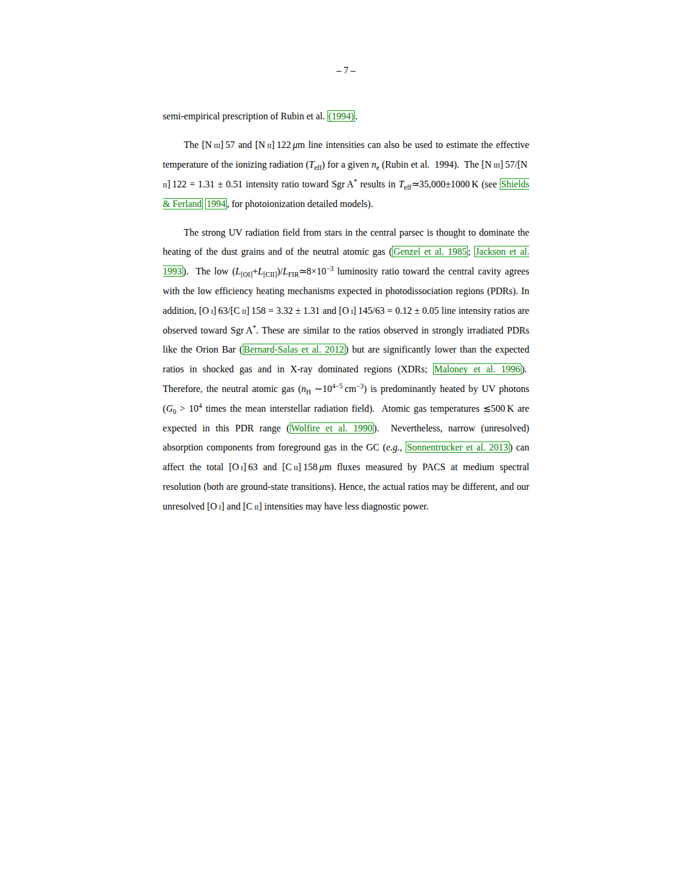– 7 –
semi-empirical prescription of Rubin et al. (1994).
The [N iii] 57 and [N ii] 122 μm line intensities can also be used to estimate the effective temperature of the ionizing radiation (Teff) for a given ne (Rubin et al. 1994). The [N iii] 57/[N ii] 122 = 1.31 ± 0.51 intensity ratio toward Sgr A* results in Teff≃35,000±1000 K (see Shields & Ferland 1994, for photoionization detailed models).
The strong UV radiation field from stars in the central parsec is thought to dominate the heating of the dust grains and of the neutral atomic gas (Genzel et al. 1985; Jackson et al. 1993). The low (L[OI]+L[CII])/LFIR≃8×10−3 luminosity ratio toward the central cavity agrees with the low efficiency heating mechanisms expected in photodissociation regions (PDRs). In addition, [O i] 63/[C ii] 158 = 3.32 ± 1.31 and [O i] 145/63 = 0.12 ± 0.05 line intensity ratios are observed toward Sgr A*. These are similar to the ratios observed in strongly irradiated PDRs like the Orion Bar (Bernard-Salas et al. 2012) but are significantly lower than the expected ratios in shocked gas and in X-ray dominated regions (XDRs; Maloney et al. 1996). Therefore, the neutral atomic gas (nH ∼104−5 cm−3) is predominantly heated by UV photons (G0 > 104 times the mean interstellar radiation field). Atomic gas temperatures ≲500 K are expected in this PDR range (Wolfire et al. 1990). Nevertheless, narrow (unresolved) absorption components from foreground gas in the GC (e.g., Sonnentrucker et al. 2013) can affect the total [O i] 63 and [C ii] 158 μm fluxes measured by PACS at medium spectral resolution (both are ground-state transitions). Hence, the actual ratios may be different, and our unresolved [O i] and [C ii] intensities may have less diagnostic power.